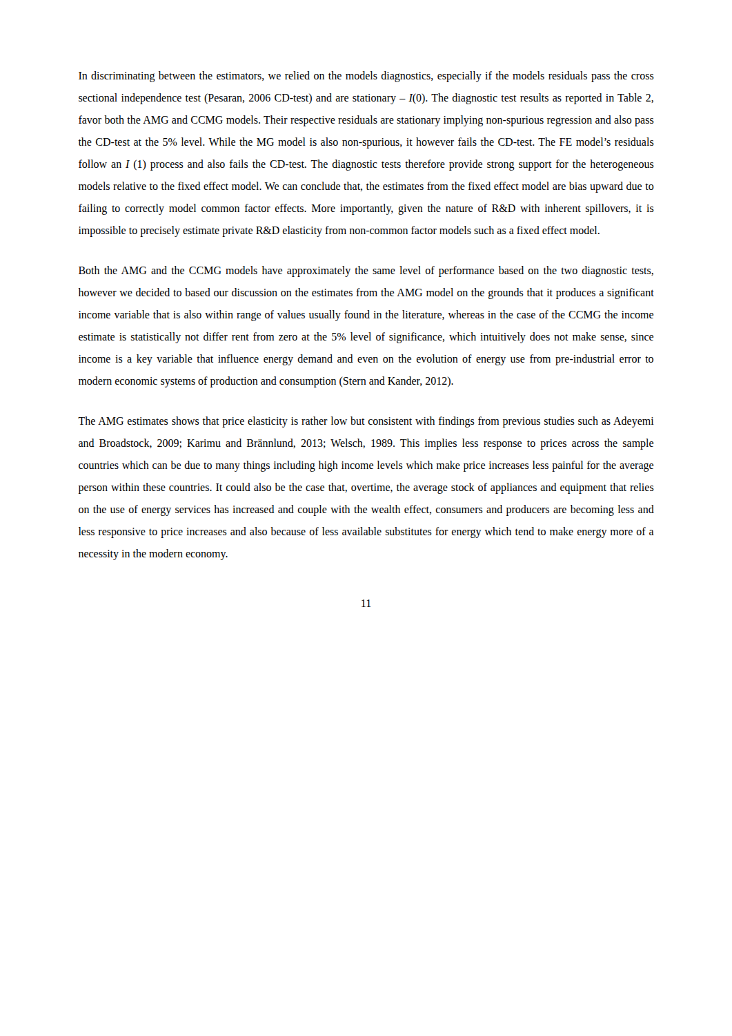In discriminating between the estimators, we relied on the models diagnostics, especially if the models residuals pass the cross sectional independence test (Pesaran, 2006 CD-test) and are stationary – I(0). The diagnostic test results as reported in Table 2, favor both the AMG and CCMG models. Their respective residuals are stationary implying non-spurious regression and also pass the CD-test at the 5% level. While the MG model is also non-spurious, it however fails the CD-test. The FE model’s residuals follow an I (1) process and also fails the CD-test. The diagnostic tests therefore provide strong support for the heterogeneous models relative to the fixed effect model. We can conclude that, the estimates from the fixed effect model are bias upward due to failing to correctly model common factor effects. More importantly, given the nature of R&D with inherent spillovers, it is impossible to precisely estimate private R&D elasticity from non-common factor models such as a fixed effect model.
Both the AMG and the CCMG models have approximately the same level of performance based on the two diagnostic tests, however we decided to based our discussion on the estimates from the AMG model on the grounds that it produces a significant income variable that is also within range of values usually found in the literature, whereas in the case of the CCMG the income estimate is statistically not differ rent from zero at the 5% level of significance, which intuitively does not make sense, since income is a key variable that influence energy demand and even on the evolution of energy use from pre-industrial error to modern economic systems of production and consumption (Stern and Kander, 2012).
The AMG estimates shows that price elasticity is rather low but consistent with findings from previous studies such as Adeyemi and Broadstock, 2009; Karimu and Brännlund, 2013; Welsch, 1989. This implies less response to prices across the sample countries which can be due to many things including high income levels which make price increases less painful for the average person within these countries. It could also be the case that, overtime, the average stock of appliances and equipment that relies on the use of energy services has increased and couple with the wealth effect, consumers and producers are becoming less and less responsive to price increases and also because of less available substitutes for energy which tend to make energy more of a necessity in the modern economy.
11